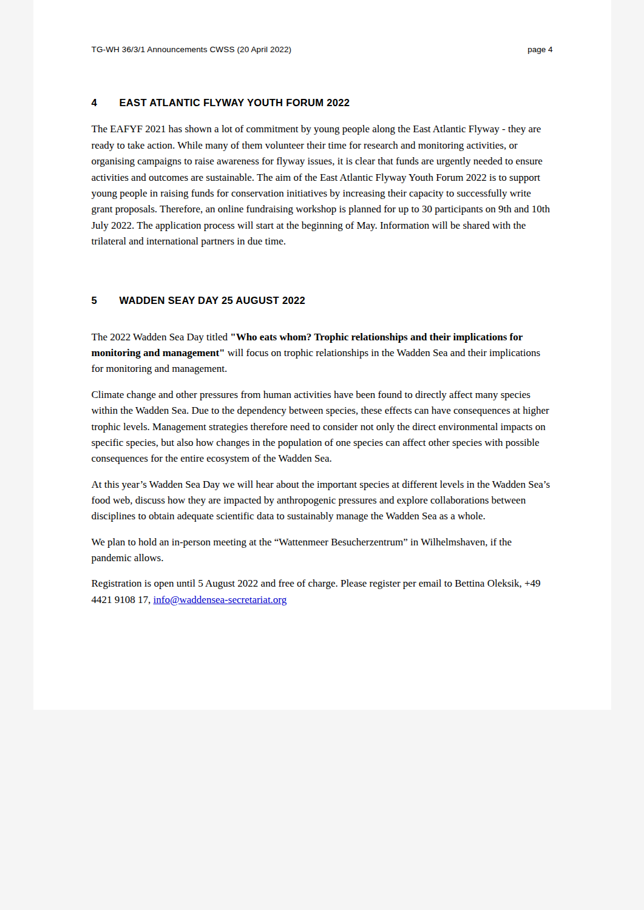TG-WH 36/3/1 Announcements CWSS (20 April 2022)
page 4
4 EAST ATLANTIC FLYWAY YOUTH FORUM 2022
The EAFYF 2021 has shown a lot of commitment by young people along the East Atlantic Flyway - they are ready to take action. While many of them volunteer their time for research and monitoring activities, or organising campaigns to raise awareness for flyway issues, it is clear that funds are urgently needed to ensure activities and outcomes are sustainable. The aim of the East Atlantic Flyway Youth Forum 2022 is to support young people in raising funds for conservation initiatives by increasing their capacity to successfully write grant proposals. Therefore, an online fundraising workshop is planned for up to 30 participants on 9th and 10th July 2022. The application process will start at the beginning of May. Information will be shared with the trilateral and international partners in due time.
5 WADDEN SEAY DAY 25 AUGUST 2022
The 2022 Wadden Sea Day titled "Who eats whom? Trophic relationships and their implications for monitoring and management" will focus on trophic relationships in the Wadden Sea and their implications for monitoring and management.
Climate change and other pressures from human activities have been found to directly affect many species within the Wadden Sea. Due to the dependency between species, these effects can have consequences at higher trophic levels. Management strategies therefore need to consider not only the direct environmental impacts on specific species, but also how changes in the population of one species can affect other species with possible consequences for the entire ecosystem of the Wadden Sea.
At this year’s Wadden Sea Day we will hear about the important species at different levels in the Wadden Sea’s food web, discuss how they are impacted by anthropogenic pressures and explore collaborations between disciplines to obtain adequate scientific data to sustainably manage the Wadden Sea as a whole.
We plan to hold an in-person meeting at the “Wattenmeer Besucherzentrum” in Wilhelmshaven, if the pandemic allows.
Registration is open until 5 August 2022 and free of charge. Please register per email to Bettina Oleksik, +49 4421 9108 17, info@waddensea-secretariat.org